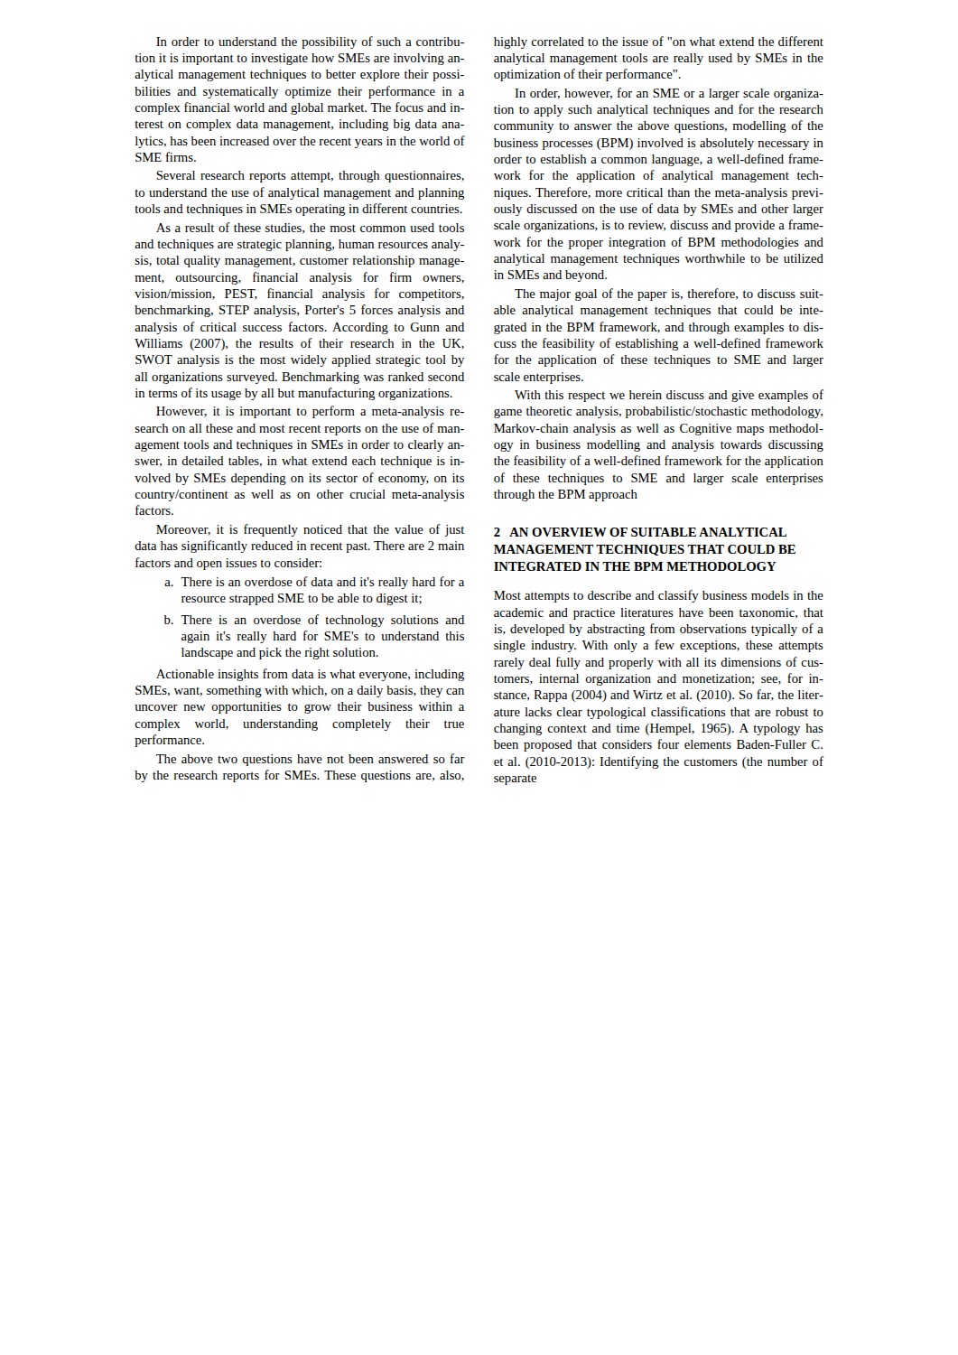In order to understand the possibility of such a contribution it is important to investigate how SMEs are involving analytical management techniques to better explore their possibilities and systematically optimize their performance in a complex financial world and global market. The focus and interest on complex data management, including big data analytics, has been increased over the recent years in the world of SME firms.
Several research reports attempt, through questionnaires, to understand the use of analytical management and planning tools and techniques in SMEs operating in different countries.
As a result of these studies, the most common used tools and techniques are strategic planning, human resources analysis, total quality management, customer relationship management, outsourcing, financial analysis for firm owners, vision/mission, PEST, financial analysis for competitors, benchmarking, STEP analysis, Porter's 5 forces analysis and analysis of critical success factors. According to Gunn and Williams (2007), the results of their research in the UK, SWOT analysis is the most widely applied strategic tool by all organizations surveyed. Benchmarking was ranked second in terms of its usage by all but manufacturing organizations.
However, it is important to perform a meta-analysis research on all these and most recent reports on the use of management tools and techniques in SMEs in order to clearly answer, in detailed tables, in what extend each technique is involved by SMEs depending on its sector of economy, on its country/continent as well as on other crucial meta-analysis factors.
Moreover, it is frequently noticed that the value of just data has significantly reduced in recent past. There are 2 main factors and open issues to consider:
There is an overdose of data and it's really hard for a resource strapped SME to be able to digest it;
There is an overdose of technology solutions and again it's really hard for SME's to understand this landscape and pick the right solution.
Actionable insights from data is what everyone, including SMEs, want, something with which, on a daily basis, they can uncover new opportunities to grow their business within a complex world, understanding completely their true performance.
The above two questions have not been answered so far by the research reports for SMEs. These questions are, also, highly correlated to the issue of "on what extend the different analytical management tools are really used by SMEs in the optimization of their performance".
In order, however, for an SME or a larger scale organization to apply such analytical techniques and for the research community to answer the above questions, modelling of the business processes (BPM) involved is absolutely necessary in order to establish a common language, a well-defined framework for the application of analytical management techniques. Therefore, more critical than the meta-analysis previously discussed on the use of data by SMEs and other larger scale organizations, is to review, discuss and provide a framework for the proper integration of BPM methodologies and analytical management techniques worthwhile to be utilized in SMEs and beyond.
The major goal of the paper is, therefore, to discuss suitable analytical management techniques that could be integrated in the BPM framework, and through examples to discuss the feasibility of establishing a well-defined framework for the application of these techniques to SME and larger scale enterprises.
With this respect we herein discuss and give examples of game theoretic analysis, probabilistic/stochastic methodology, Markov-chain analysis as well as Cognitive maps methodology in business modelling and analysis towards discussing the feasibility of a well-defined framework for the application of these techniques to SME and larger scale enterprises through the BPM approach
2 AN OVERVIEW OF SUITABLE ANALYTICAL MANAGEMENT TECHNIQUES THAT COULD BE INTEGRATED IN THE BPM METHODOLOGY
Most attempts to describe and classify business models in the academic and practice literatures have been taxonomic, that is, developed by abstracting from observations typically of a single industry. With only a few exceptions, these attempts rarely deal fully and properly with all its dimensions of customers, internal organization and monetization; see, for instance, Rappa (2004) and Wirtz et al. (2010). So far, the literature lacks clear typological classifications that are robust to changing context and time (Hempel, 1965). A typology has been proposed that considers four elements Baden-Fuller C. et al. (2010-2013): Identifying the customers (the number of separate